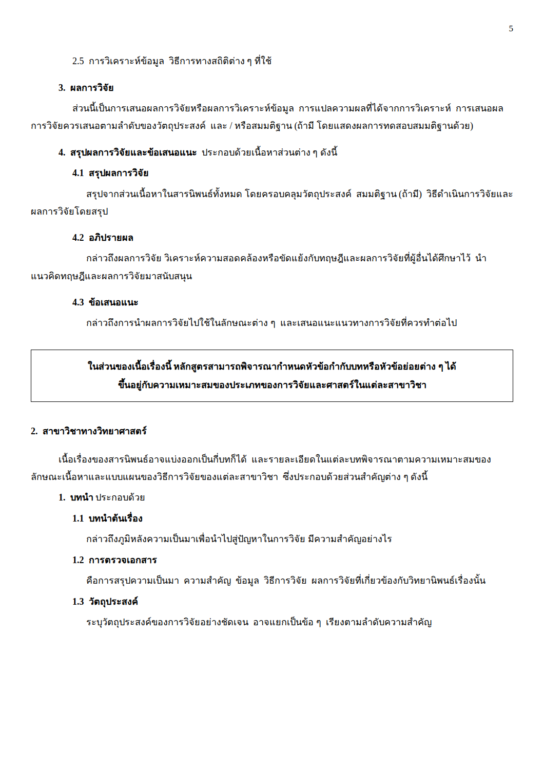5
2.5 การวิเคราะห์ข้อมูล วิธีการทางสถิติต่าง ๆ ที่ใช้
3. ผลการวิจัย
ส่วนนี้เป็นการเสนอผลการวิจัยหรือผลการวิเคราะห์ข้อมูล การแปลความผลที่ได้จากการวิเคราะห์ การเสนอผลการวิจัยควรเสนอตามลำดับของวัตถุประสงค์ และ / หรือสมมติฐาน (ถ้ามี โดยแสดงผลการทดสอบสมมติฐานด้วย)
4. สรุปผลการวิจัยและข้อเสนอแนะ ประกอบด้วยเนื้อหาส่วนต่าง ๆ ดังนี้
4.1 สรุปผลการวิจัย
สรุปจากส่วนเนื้อหาในสารนิพนธ์ทั้งหมด โดยครอบคลุมวัตถุประสงค์ สมมติฐาน (ถ้ามี) วิธีดำเนินการวิจัยและผลการวิจัยโดยสรุป
4.2 อภิปรายผล
กล่าวถึงผลการวิจัย วิเคราะห์ความสอดคล้องหรือขัดแย้งกับทฤษฎีและผลการวิจัยที่ผู้อื่นได้ศึกษาไว้ นำแนวคิดทฤษฎีและผลการวิจัยมาสนับสนุน
4.3 ข้อเสนอแนะ
กล่าวถึงการนำผลการวิจัยไปใช้ในลักษณะต่าง ๆ และเสนอแนะแนวทางการวิจัยที่ควรทำต่อไป
ในส่วนของเนื้อเรื่องนี้ หลักสูตรสามารถพิจารณากำหนดหัวข้อกำกับบทหรือหัวข้อย่อยต่าง ๆ ได้
ขึ้นอยู่กับความเหมาะสมของประเภทของการวิจัยและศาสตร์ในแต่ละสาขาวิชา
2. สาขาวิชาทางวิทยาศาสตร์
เนื้อเรื่องของสารนิพนธ์อาจแบ่งออกเป็นกี่บทก็ได้ และรายละเอียดในแต่ละบทพิจารณาตามความเหมาะสมของลักษณะเนื้อหาและแบบแผนของวิธีการวิจัยของแต่ละสาขาวิชา ซึ่งประกอบด้วยส่วนสำคัญต่าง ๆ ดังนี้
1. บทนำ ประกอบด้วย
1.1 บทนำต้นเรื่อง
กล่าวถึงภูมิหลังความเป็นมาเพื่อนำไปสู่ปัญหาในการวิจัย มีความสำคัญอย่างไร
1.2 การตรวจเอกสาร
คือการสรุปความเป็นมา ความสำคัญ ข้อมูล วิธีการวิจัย ผลการวิจัยที่เกี่ยวข้องกับวิทยานิพนธ์เรื่องนั้น
1.3 วัตถุประสงค์
ระบุวัตถุประสงค์ของการวิจัยอย่างชัดเจน อาจแยกเป็นข้อ ๆ เรียงตามลำดับความสำคัญ